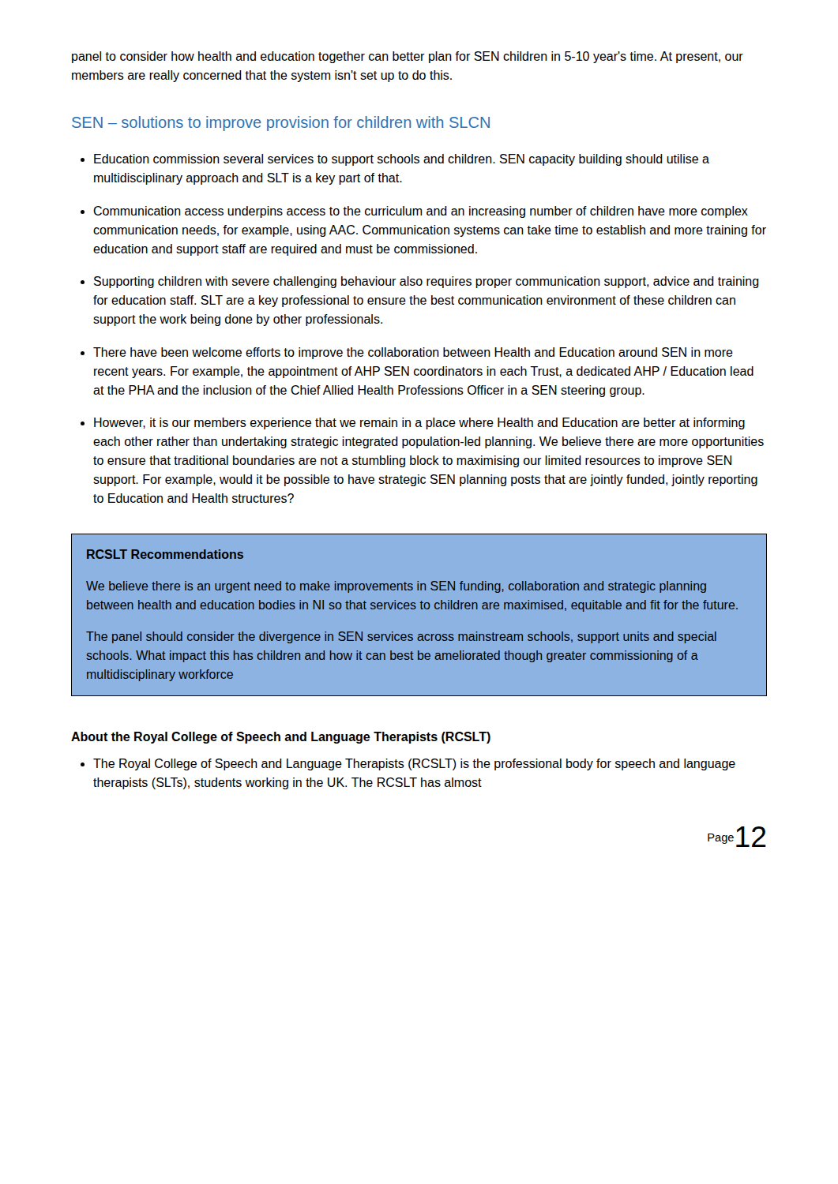panel to consider how health and education together can better plan for SEN children in 5-10 year's time. At present, our members are really concerned that the system isn't set up to do this.
SEN – solutions to improve provision for children with SLCN
Education commission several services to support schools and children. SEN capacity building should utilise a multidisciplinary approach and SLT is a key part of that.
Communication access underpins access to the curriculum and an increasing number of children have more complex communication needs, for example, using AAC. Communication systems can take time to establish and more training for education and support staff are required and must be commissioned.
Supporting children with severe challenging behaviour also requires proper communication support, advice and training for education staff. SLT are a key professional to ensure the best communication environment of these children can support the work being done by other professionals.
There have been welcome efforts to improve the collaboration between Health and Education around SEN in more recent years. For example, the appointment of AHP SEN coordinators in each Trust, a dedicated AHP / Education lead at the PHA and the inclusion of the Chief Allied Health Professions Officer in a SEN steering group.
However, it is our members experience that we remain in a place where Health and Education are better at informing each other rather than undertaking strategic integrated population-led planning. We believe there are more opportunities to ensure that traditional boundaries are not a stumbling block to maximising our limited resources to improve SEN support. For example, would it be possible to have strategic SEN planning posts that are jointly funded, jointly reporting to Education and Health structures?
RCSLT Recommendations
We believe there is an urgent need to make improvements in SEN funding, collaboration and strategic planning between health and education bodies in NI so that services to children are maximised, equitable and fit for the future.
The panel should consider the divergence in SEN services across mainstream schools, support units and special schools. What impact this has children and how it can best be ameliorated though greater commissioning of a multidisciplinary workforce
About the Royal College of Speech and Language Therapists (RCSLT)
The Royal College of Speech and Language Therapists (RCSLT) is the professional body for speech and language therapists (SLTs), students working in the UK. The RCSLT has almost
Page 12